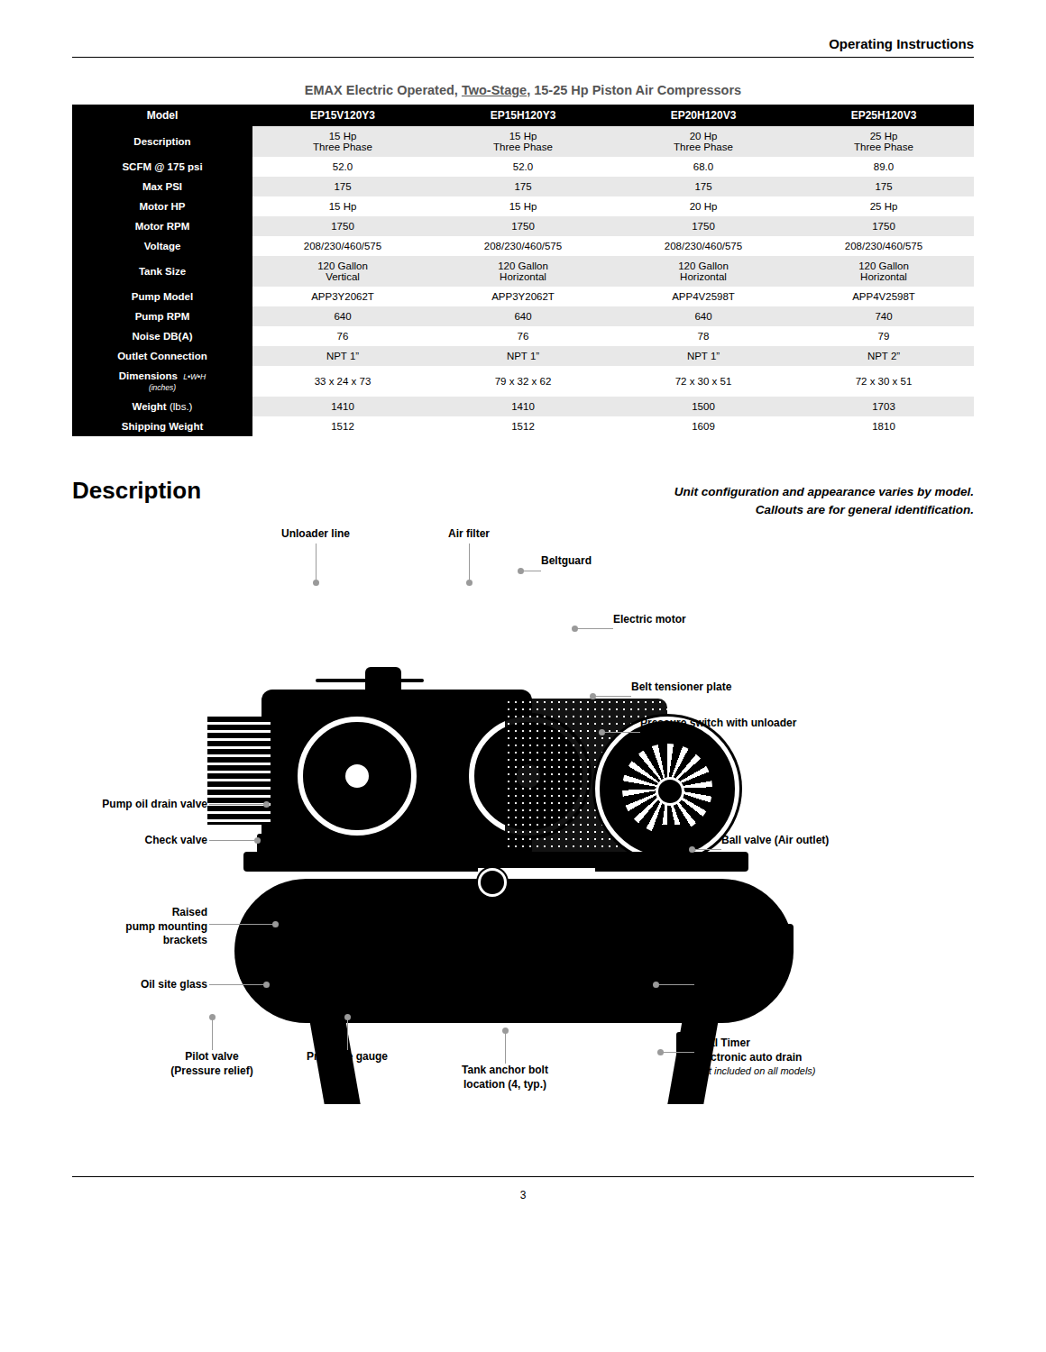Operating Instructions
EMAX Electric Operated, Two-Stage, 15-25 Hp Piston Air Compressors
| Model | EP15V120Y3 | EP15H120Y3 | EP20H120V3 | EP25H120V3 |
| --- | --- | --- | --- | --- |
| Description | 15 Hp Three Phase | 15 Hp Three Phase | 20 Hp Three Phase | 25 Hp Three Phase |
| SCFM @ 175 psi | 52.0 | 52.0 | 68.0 | 89.0 |
| Max PSI | 175 | 175 | 175 | 175 |
| Motor HP | 15 Hp | 15 Hp | 20 Hp | 25 Hp |
| Motor RPM | 1750 | 1750 | 1750 | 1750 |
| Voltage | 208/230/460/575 | 208/230/460/575 | 208/230/460/575 | 208/230/460/575 |
| Tank Size | 120 Gallon Vertical | 120 Gallon Horizontal | 120 Gallon Horizontal | 120 Gallon Horizontal |
| Pump Model | APP3Y2062T | APP3Y2062T | APP4V2598T | APP4V2598T |
| Pump RPM | 640 | 640 | 640 | 740 |
| Noise DB(A) | 76 | 76 | 78 | 79 |
| Outlet Connection | NPT 1” | NPT 1” | NPT 1” | NPT 2” |
| Dimensions L•W•H (inches) | 33 x 24 x 73 | 79 x 32 x 62 | 72 x 30 x 51 | 72 x 30 x 51 |
| Weight (lbs.) | 1410 | 1410 | 1500 | 1703 |
| Shipping Weight | 1512 | 1512 | 1609 | 1810 |
Description
Unit configuration and appearance varies by model.
Callouts are for general identification.
Pump oil drain valve
Check valve
Raised
pump mounting
brackets
Oil site glass
Pilot valve
(Pressure relief)
Pressure gauge
Tank anchor bolt
location (4, typ.)
Unloader line
Air filter
Beltguard
Electric motor
Belt tensioner plate
Pressure switch with unloader
Ball valve (Air outlet)
Air receiver / Tank
Dual Timer
Electronic auto drain
(not included on all models)
3